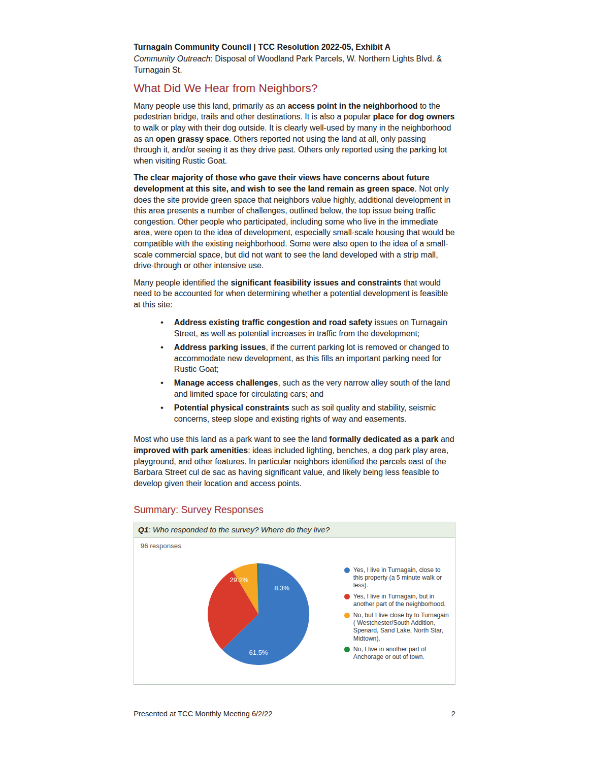Turnagain Community Council | TCC Resolution 2022-05, Exhibit A
Community Outreach: Disposal of Woodland Park Parcels, W. Northern Lights Blvd. & Turnagain St.
What Did We Hear from Neighbors?
Many people use this land, primarily as an access point in the neighborhood to the pedestrian bridge, trails and other destinations. It is also a popular place for dog owners to walk or play with their dog outside. It is clearly well-used by many in the neighborhood as an open grassy space. Others reported not using the land at all, only passing through it, and/or seeing it as they drive past. Others only reported using the parking lot when visiting Rustic Goat.
The clear majority of those who gave their views have concerns about future development at this site, and wish to see the land remain as green space. Not only does the site provide green space that neighbors value highly, additional development in this area presents a number of challenges, outlined below, the top issue being traffic congestion. Other people who participated, including some who live in the immediate area, were open to the idea of development, especially small-scale housing that would be compatible with the existing neighborhood. Some were also open to the idea of a small-scale commercial space, but did not want to see the land developed with a strip mall, drive-through or other intensive use.
Many people identified the significant feasibility issues and constraints that would need to be accounted for when determining whether a potential development is feasible at this site:
Address existing traffic congestion and road safety issues on Turnagain Street, as well as potential increases in traffic from the development;
Address parking issues, if the current parking lot is removed or changed to accommodate new development, as this fills an important parking need for Rustic Goat;
Manage access challenges, such as the very narrow alley south of the land and limited space for circulating cars; and
Potential physical constraints such as soil quality and stability, seismic concerns, steep slope and existing rights of way and easements.
Most who use this land as a park want to see the land formally dedicated as a park and improved with park amenities: ideas included lighting, benches, a dog park play area, playground, and other features. In particular neighbors identified the parcels east of the Barbara Street cul de sac as having significant value, and likely being less feasible to develop given their location and access points.
Summary: Survey Responses
Q1: Who responded to the survey? Where do they live?
96 responses
61.5% 29.2% 8.3%
Yes, I live in Turnagain, close to this property (a 5 minute walk or less).
Yes, I live in Turnagain, but in another part of the neighborhood.
No, but I live close by to Turnagain ( Westchester/South Addition, Spenard, Sand Lake, North Star, Midtown).
No, I live in another part of Anchorage or out of town.
Presented at TCC Monthly Meeting 6/2/22 2